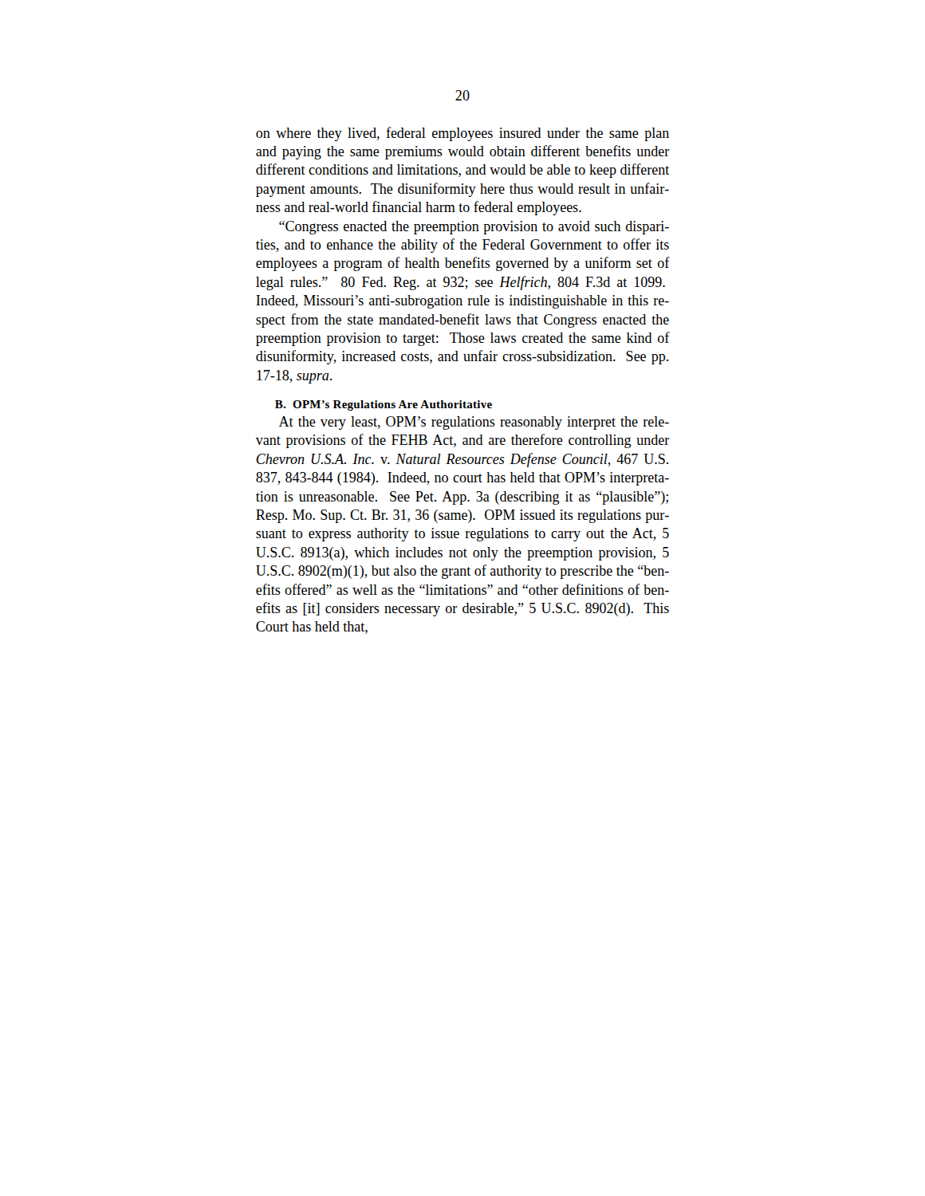20
on where they lived, federal employees insured under the same plan and paying the same premiums would obtain different benefits under different conditions and limitations, and would be able to keep different payment amounts. The disuniformity here thus would result in unfairness and real-world financial harm to federal employees.
“Congress enacted the preemption provision to avoid such disparities, and to enhance the ability of the Federal Government to offer its employees a program of health benefits governed by a uniform set of legal rules.” 80 Fed. Reg. at 932; see Helfrich, 804 F.3d at 1099. Indeed, Missouri’s anti-subrogation rule is indistinguishable in this respect from the state mandated-benefit laws that Congress enacted the preemption provision to target: Those laws created the same kind of disuniformity, increased costs, and unfair cross-subsidization. See pp. 17-18, supra.
B. OPM’s Regulations Are Authoritative
At the very least, OPM’s regulations reasonably interpret the relevant provisions of the FEHB Act, and are therefore controlling under Chevron U.S.A. Inc. v. Natural Resources Defense Council, 467 U.S. 837, 843-844 (1984). Indeed, no court has held that OPM’s interpretation is unreasonable. See Pet. App. 3a (describing it as “plausible”); Resp. Mo. Sup. Ct. Br. 31, 36 (same). OPM issued its regulations pursuant to express authority to issue regulations to carry out the Act, 5 U.S.C. 8913(a), which includes not only the preemption provision, 5 U.S.C. 8902(m)(1), but also the grant of authority to prescribe the “benefits offered” as well as the “limitations” and “other definitions of benefits as [it] considers necessary or desirable,” 5 U.S.C. 8902(d). This Court has held that,